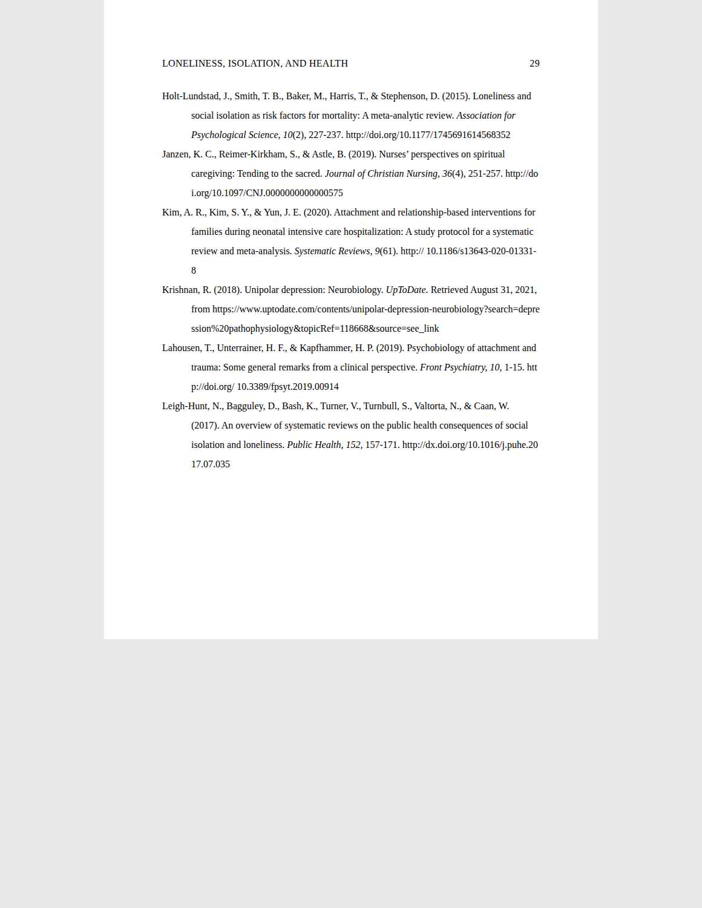Loneliness, Isolation, and Health 29
Holt-Lundstad, J., Smith, T. B., Baker, M., Harris, T., & Stephenson, D. (2015). Loneliness and social isolation as risk factors for mortality: A meta-analytic review. Association for Psychological Science, 10(2), 227-237. http://doi.org/10.1177/1745691614568352
Janzen, K. C., Reimer-Kirkham, S., & Astle, B. (2019). Nurses’ perspectives on spiritual caregiving: Tending to the sacred. Journal of Christian Nursing, 36(4), 251-257. http://doi.org/10.1097/CNJ.0000000000000575
Kim, A. R., Kim, S. Y., & Yun, J. E. (2020). Attachment and relationship-based interventions for families during neonatal intensive care hospitalization: A study protocol for a systematic review and meta-analysis. Systematic Reviews, 9(61). http:// 10.1186/s13643-020-01331-8
Krishnan, R. (2018). Unipolar depression: Neurobiology. UpToDate. Retrieved August 31, 2021, from https://www.uptodate.com/contents/unipolar-depression-neurobiology?search=depression%20pathophysiology&topicRef=118668&source=see_link
Lahousen, T., Unterrainer, H. F., & Kapfhammer, H. P. (2019). Psychobiology of attachment and trauma: Some general remarks from a clinical perspective. Front Psychiatry, 10, 1-15. http://doi.org/ 10.3389/fpsyt.2019.00914
Leigh-Hunt, N., Bagguley, D., Bash, K., Turner, V., Turnbull, S., Valtorta, N., & Caan, W. (2017). An overview of systematic reviews on the public health consequences of social isolation and loneliness. Public Health, 152, 157-171. http://dx.doi.org/10.1016/j.puhe.2017.07.035